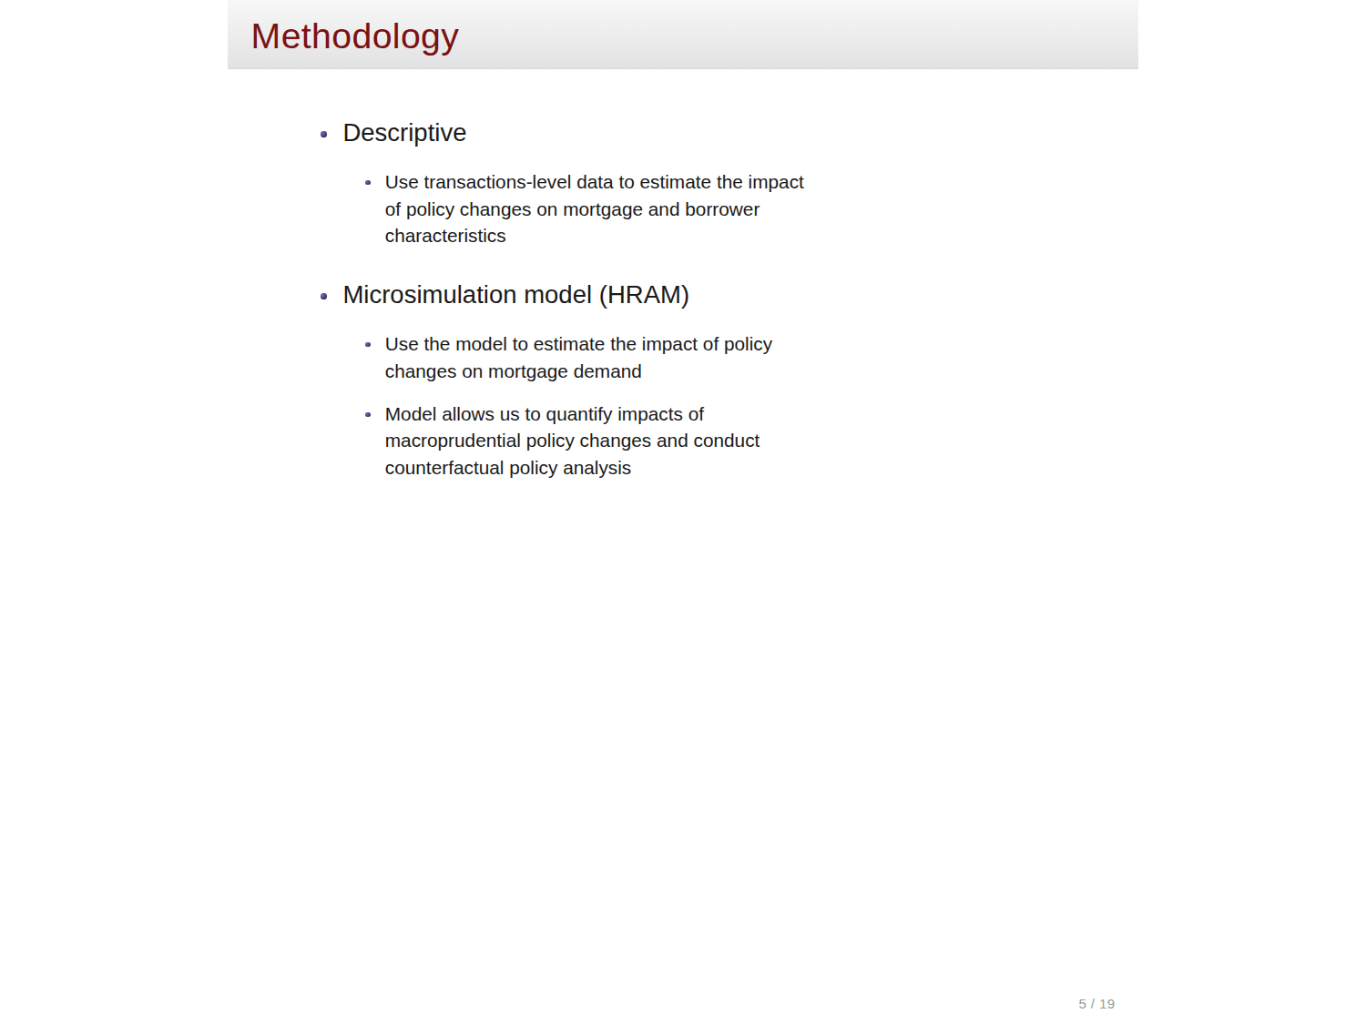Methodology
Descriptive
Use transactions-level data to estimate the impact of policy changes on mortgage and borrower characteristics
Microsimulation model (HRAM)
Use the model to estimate the impact of policy changes on mortgage demand
Model allows us to quantify impacts of macroprudential policy changes and conduct counterfactual policy analysis
5 / 19